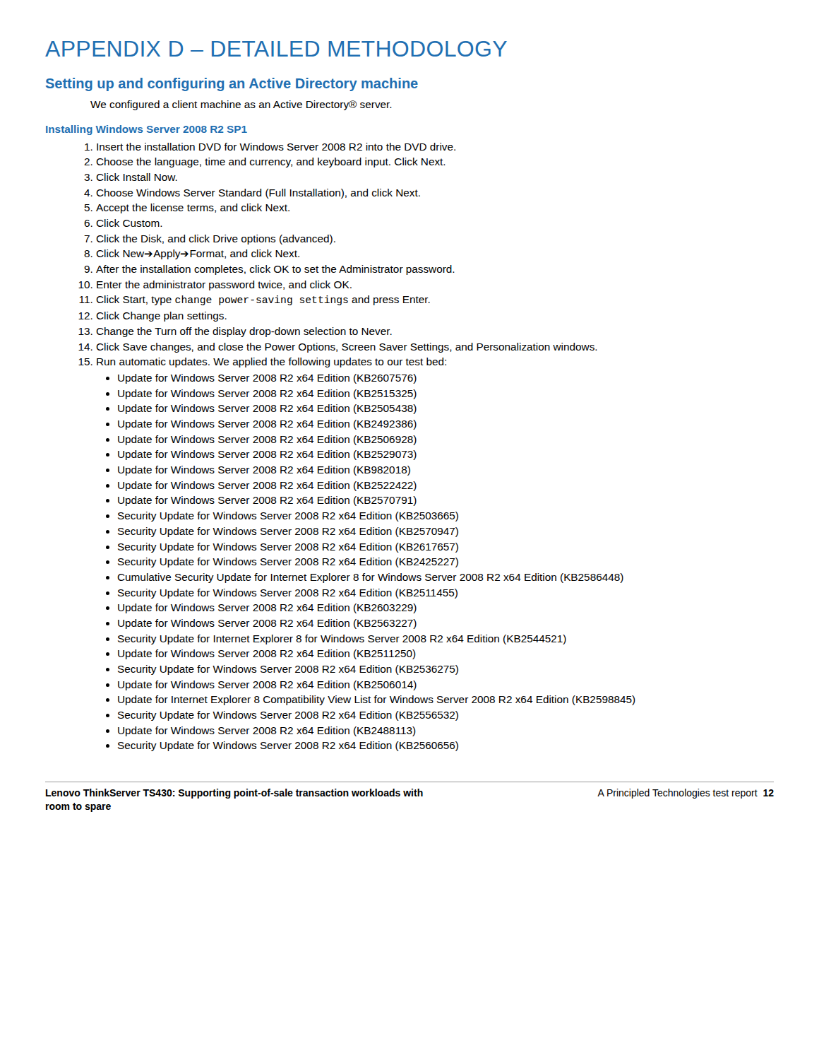APPENDIX D – DETAILED METHODOLOGY
Setting up and configuring an Active Directory machine
We configured a client machine as an Active Directory® server.
Installing Windows Server 2008 R2 SP1
Insert the installation DVD for Windows Server 2008 R2 into the DVD drive.
Choose the language, time and currency, and keyboard input. Click Next.
Click Install Now.
Choose Windows Server Standard (Full Installation), and click Next.
Accept the license terms, and click Next.
Click Custom.
Click the Disk, and click Drive options (advanced).
Click New➔Apply➔Format, and click Next.
After the installation completes, click OK to set the Administrator password.
Enter the administrator password twice, and click OK.
Click Start, type change power-saving settings and press Enter.
Click Change plan settings.
Change the Turn off the display drop-down selection to Never.
Click Save changes, and close the Power Options, Screen Saver Settings, and Personalization windows.
Run automatic updates. We applied the following updates to our test bed:
Update for Windows Server 2008 R2 x64 Edition (KB2607576)
Update for Windows Server 2008 R2 x64 Edition (KB2515325)
Update for Windows Server 2008 R2 x64 Edition (KB2505438)
Update for Windows Server 2008 R2 x64 Edition (KB2492386)
Update for Windows Server 2008 R2 x64 Edition (KB2506928)
Update for Windows Server 2008 R2 x64 Edition (KB2529073)
Update for Windows Server 2008 R2 x64 Edition (KB982018)
Update for Windows Server 2008 R2 x64 Edition (KB2522422)
Update for Windows Server 2008 R2 x64 Edition (KB2570791)
Security Update for Windows Server 2008 R2 x64 Edition (KB2503665)
Security Update for Windows Server 2008 R2 x64 Edition (KB2570947)
Security Update for Windows Server 2008 R2 x64 Edition (KB2617657)
Security Update for Windows Server 2008 R2 x64 Edition (KB2425227)
Cumulative Security Update for Internet Explorer 8 for Windows Server 2008 R2 x64 Edition (KB2586448)
Security Update for Windows Server 2008 R2 x64 Edition (KB2511455)
Update for Windows Server 2008 R2 x64 Edition (KB2603229)
Update for Windows Server 2008 R2 x64 Edition (KB2563227)
Security Update for Internet Explorer 8 for Windows Server 2008 R2 x64 Edition (KB2544521)
Update for Windows Server 2008 R2 x64 Edition (KB2511250)
Security Update for Windows Server 2008 R2 x64 Edition (KB2536275)
Update for Windows Server 2008 R2 x64 Edition (KB2506014)
Update for Internet Explorer 8 Compatibility View List for Windows Server 2008 R2 x64 Edition (KB2598845)
Security Update for Windows Server 2008 R2 x64 Edition (KB2556532)
Update for Windows Server 2008 R2 x64 Edition (KB2488113)
Security Update for Windows Server 2008 R2 x64 Edition (KB2560656)
Lenovo ThinkServer TS430: Supporting point-of-sale transaction workloads with room to spare
A Principled Technologies test report 12